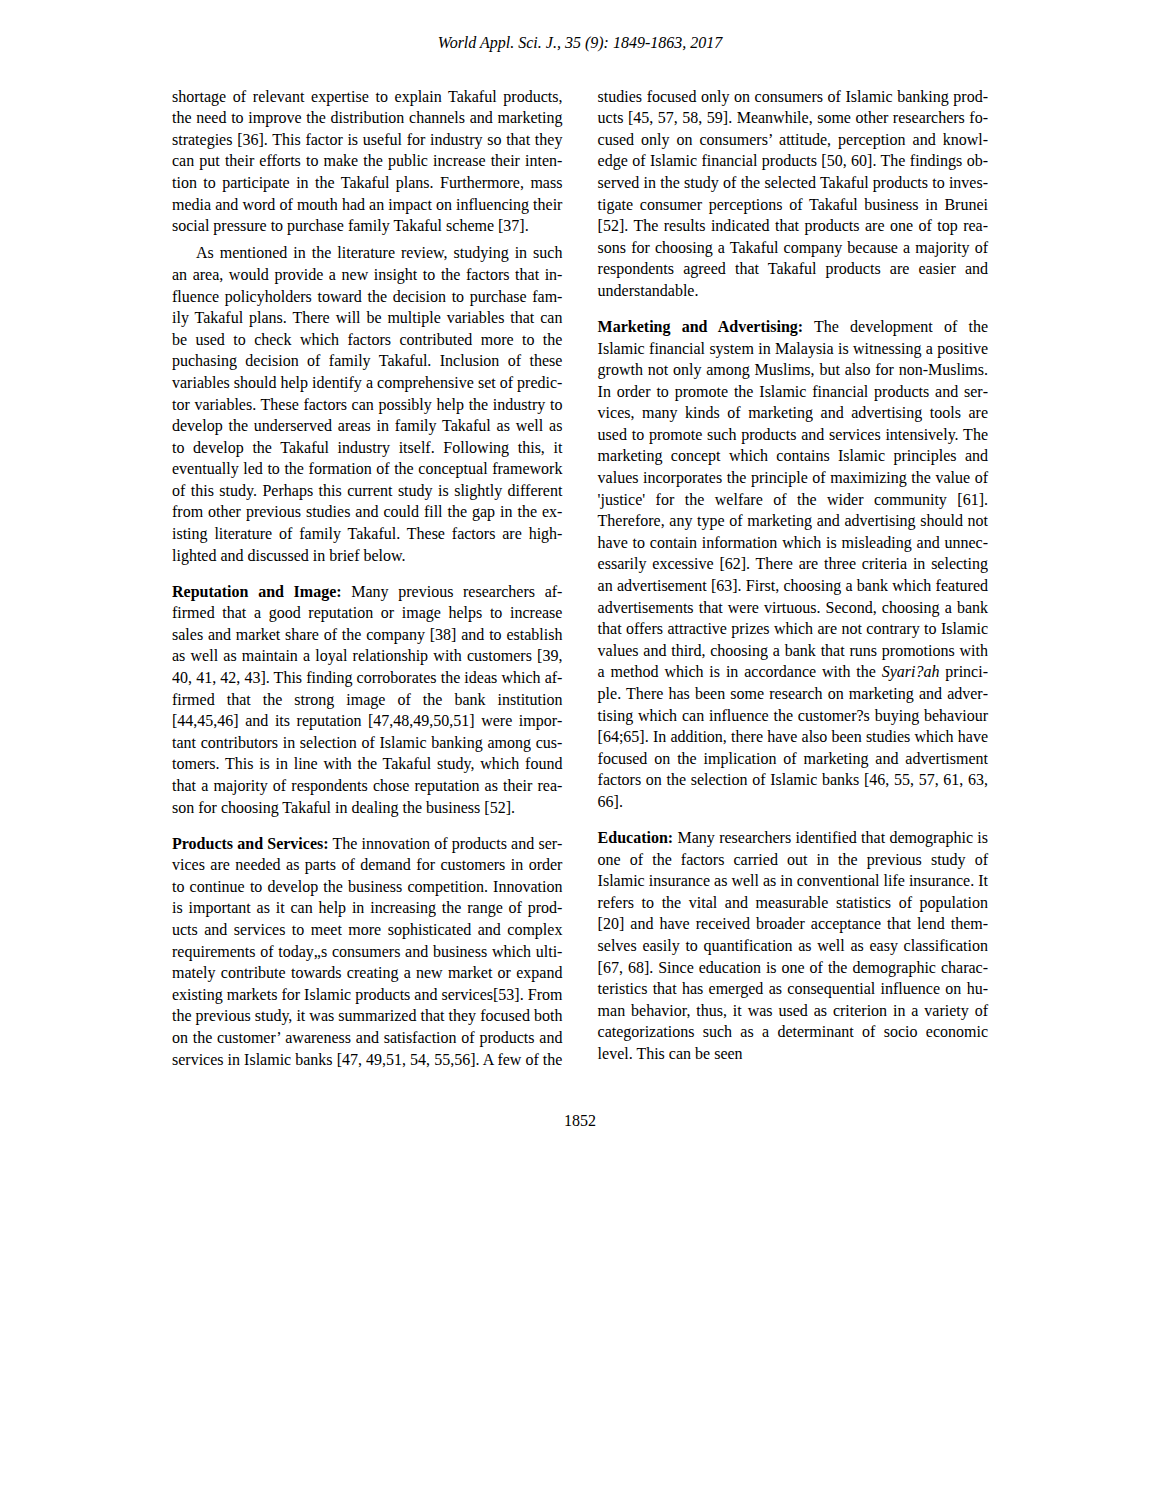World Appl. Sci. J., 35 (9): 1849-1863, 2017
shortage of relevant expertise to explain Takaful products, the need to improve the distribution channels and marketing strategies [36]. This factor is useful for industry so that they can put their efforts to make the public increase their intention to participate in the Takaful plans. Furthermore, mass media and word of mouth had an impact on influencing their social pressure to purchase family Takaful scheme [37].
As mentioned in the literature review, studying in such an area, would provide a new insight to the factors that influence policyholders toward the decision to purchase family Takaful plans. There will be multiple variables that can be used to check which factors contributed more to the puchasing decision of family Takaful. Inclusion of these variables should help identify a comprehensive set of predictor variables. These factors can possibly help the industry to develop the underserved areas in family Takaful as well as to develop the Takaful industry itself. Following this, it eventually led to the formation of the conceptual framework of this study. Perhaps this current study is slightly different from other previous studies and could fill the gap in the existing literature of family Takaful. These factors are highlighted and discussed in brief below.
Reputation and Image:
Many previous researchers affirmed that a good reputation or image helps to increase sales and market share of the company [38] and to establish as well as maintain a loyal relationship with customers [39, 40, 41, 42, 43]. This finding corroborates the ideas which affirmed that the strong image of the bank institution [44,45,46] and its reputation [47,48,49,50,51] were important contributors in selection of Islamic banking among customers. This is in line with the Takaful study, which found that a majority of respondents chose reputation as their reason for choosing Takaful in dealing the business [52].
Products and Services:
The innovation of products and services are needed as parts of demand for customers in order to continue to develop the business competition. Innovation is important as it can help in increasing the range of products and services to meet more sophisticated and complex requirements of today„s consumers and business which ultimately contribute towards creating a new market or expand existing markets for Islamic products and services[53]. From the previous study, it was summarized that they focused both on the customer’ awareness and satisfaction of products and services in Islamic banks [47, 49,51, 54, 55,56]. A few of the studies focused only on consumers of Islamic banking products [45, 57, 58, 59]. Meanwhile, some other researchers focused only on consumers’ attitude, perception and knowledge of Islamic financial products [50, 60]. The findings observed in the study of the selected Takaful products to investigate consumer perceptions of Takaful business in Brunei [52]. The results indicated that products are one of top reasons for choosing a Takaful company because a majority of respondents agreed that Takaful products are easier and understandable.
Marketing and Advertising:
The development of the Islamic financial system in Malaysia is witnessing a positive growth not only among Muslims, but also for non-Muslims. In order to promote the Islamic financial products and services, many kinds of marketing and advertising tools are used to promote such products and services intensively. The marketing concept which contains Islamic principles and values incorporates the principle of maximizing the value of 'justice' for the welfare of the wider community [61]. Therefore, any type of marketing and advertising should not have to contain information which is misleading and unnecessarily excessive [62]. There are three criteria in selecting an advertisement [63]. First, choosing a bank which featured advertisements that were virtuous. Second, choosing a bank that offers attractive prizes which are not contrary to Islamic values and third, choosing a bank that runs promotions with a method which is in accordance with the Syari?ah principle. There has been some research on marketing and advertising which can influence the customer?s buying behaviour [64;65]. In addition, there have also been studies which have focused on the implication of marketing and advertisment factors on the selection of Islamic banks [46, 55, 57, 61, 63, 66].
Education:
Many researchers identified that demographic is one of the factors carried out in the previous study of Islamic insurance as well as in conventional life insurance. It refers to the vital and measurable statistics of population [20] and have received broader acceptance that lend themselves easily to quantification as well as easy classification [67, 68]. Since education is one of the demographic characteristics that has emerged as consequential influence on human behavior, thus, it was used as criterion in a variety of categorizations such as a determinant of socio economic level. This can be seen
1852